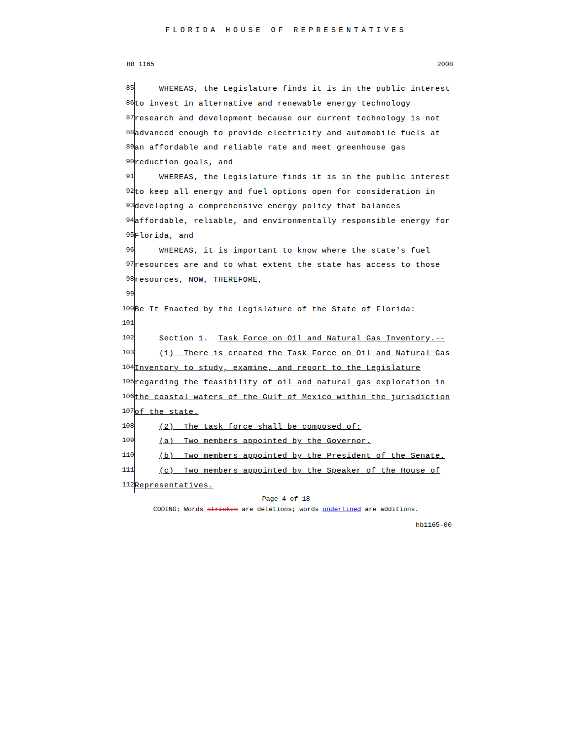FLORIDA HOUSE OF REPRESENTATIVES
HB 1165 2008
| 85 | WHEREAS, the Legislature finds it is in the public interest |
| 86 | to invest in alternative and renewable energy technology |
| 87 | research and development because our current technology is not |
| 88 | advanced enough to provide electricity and automobile fuels at |
| 89 | an affordable and reliable rate and meet greenhouse gas |
| 90 | reduction goals, and |
| 91 | WHEREAS, the Legislature finds it is in the public interest |
| 92 | to keep all energy and fuel options open for consideration in |
| 93 | developing a comprehensive energy policy that balances |
| 94 | affordable, reliable, and environmentally responsible energy for |
| 95 | Florida, and |
| 96 | WHEREAS, it is important to know where the state's fuel |
| 97 | resources are and to what extent the state has access to those |
| 98 | resources, NOW, THEREFORE, |
| 99 | |
| 100 | Be It Enacted by the Legislature of the State of Florida: |
| 101 | |
| 102 | Section 1. Task Force on Oil and Natural Gas Inventory.-- |
| 103 | (1) There is created the Task Force on Oil and Natural Gas |
| 104 | Inventory to study, examine, and report to the Legislature |
| 105 | regarding the feasibility of oil and natural gas exploration in |
| 106 | the coastal waters of the Gulf of Mexico within the jurisdiction |
| 107 | of the state. |
| 108 | (2) The task force shall be composed of: |
| 109 | (a) Two members appointed by the Governor. |
| 110 | (b) Two members appointed by the President of the Senate. |
| 111 | (c) Two members appointed by the Speaker of the House of |
| 112 | Representatives. |
Page 4 of 18
CODING: Words stricken are deletions; words underlined are additions.
hb1165-00